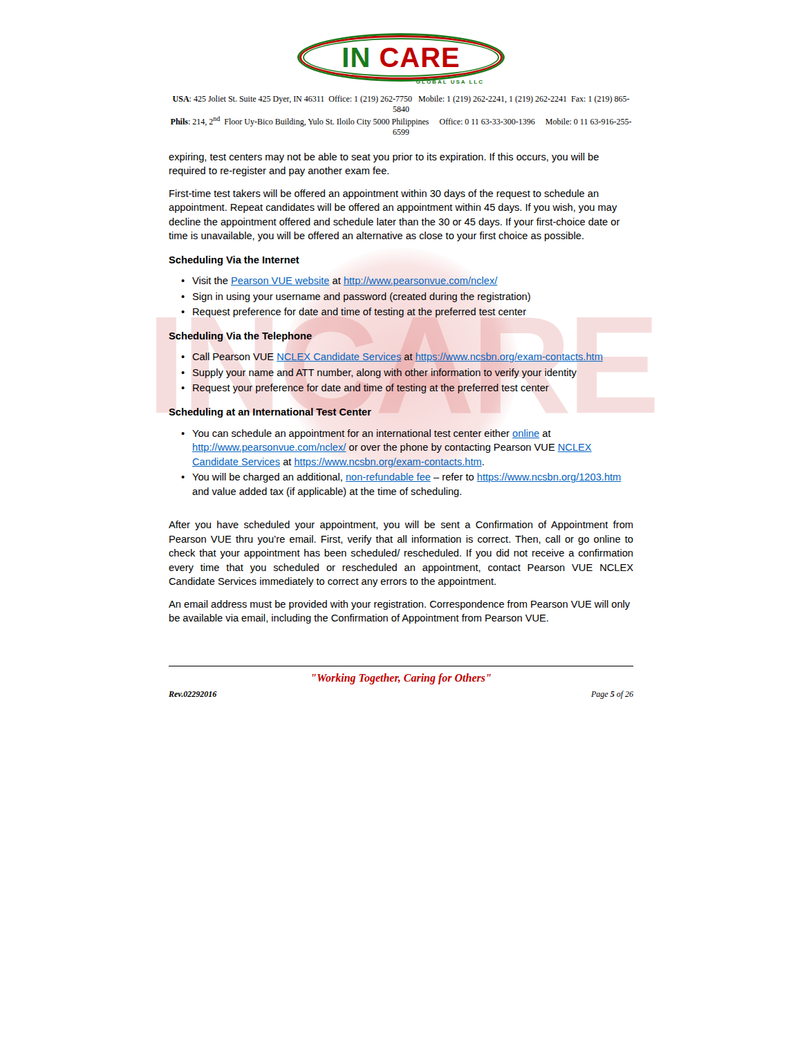INCARE
IN CARE
GLOBAL USA LLC
USA: 425 Joliet St. Suite 425 Dyer, IN 46311 Office: 1 (219) 262-7750 Mobile: 1 (219) 262-2241, 1 (219) 262-2241 Fax: 1 (219) 865-5840
Phils: 214, 2nd Floor Uy-Bico Building, Yulo St. Iloilo City 5000 Philippines Office: 0 11 63-33-300-1396 Mobile: 0 11 63-916-255-6599
expiring, test centers may not be able to seat you prior to its expiration. If this occurs, you will be required to re-register and pay another exam fee.
First-time test takers will be offered an appointment within 30 days of the request to schedule an appointment. Repeat candidates will be offered an appointment within 45 days. If you wish, you may decline the appointment offered and schedule later than the 30 or 45 days. If your first-choice date or time is unavailable, you will be offered an alternative as close to your first choice as possible.
Scheduling Via the Internet
Visit the Pearson VUE website at http://www.pearsonvue.com/nclex/
Sign in using your username and password (created during the registration)
Request preference for date and time of testing at the preferred test center
Scheduling Via the Telephone
Call Pearson VUE NCLEX Candidate Services at https://www.ncsbn.org/exam-contacts.htm
Supply your name and ATT number, along with other information to verify your identity
Request your preference for date and time of testing at the preferred test center
Scheduling at an International Test Center
You can schedule an appointment for an international test center either online at http://www.pearsonvue.com/nclex/ or over the phone by contacting Pearson VUE NCLEX Candidate Services at https://www.ncsbn.org/exam-contacts.htm.
You will be charged an additional, non-refundable fee – refer to https://www.ncsbn.org/1203.htm and value added tax (if applicable) at the time of scheduling.
After you have scheduled your appointment, you will be sent a Confirmation of Appointment from Pearson VUE thru you’re email. First, verify that all information is correct. Then, call or go online to check that your appointment has been scheduled/ rescheduled. If you did not receive a confirmation every time that you scheduled or rescheduled an appointment, contact Pearson VUE NCLEX Candidate Services immediately to correct any errors to the appointment.
An email address must be provided with your registration. Correspondence from Pearson VUE will only be available via email, including the Confirmation of Appointment from Pearson VUE.
"Working Together, Caring for Others"
Rev.02292016 Page 5 of 26